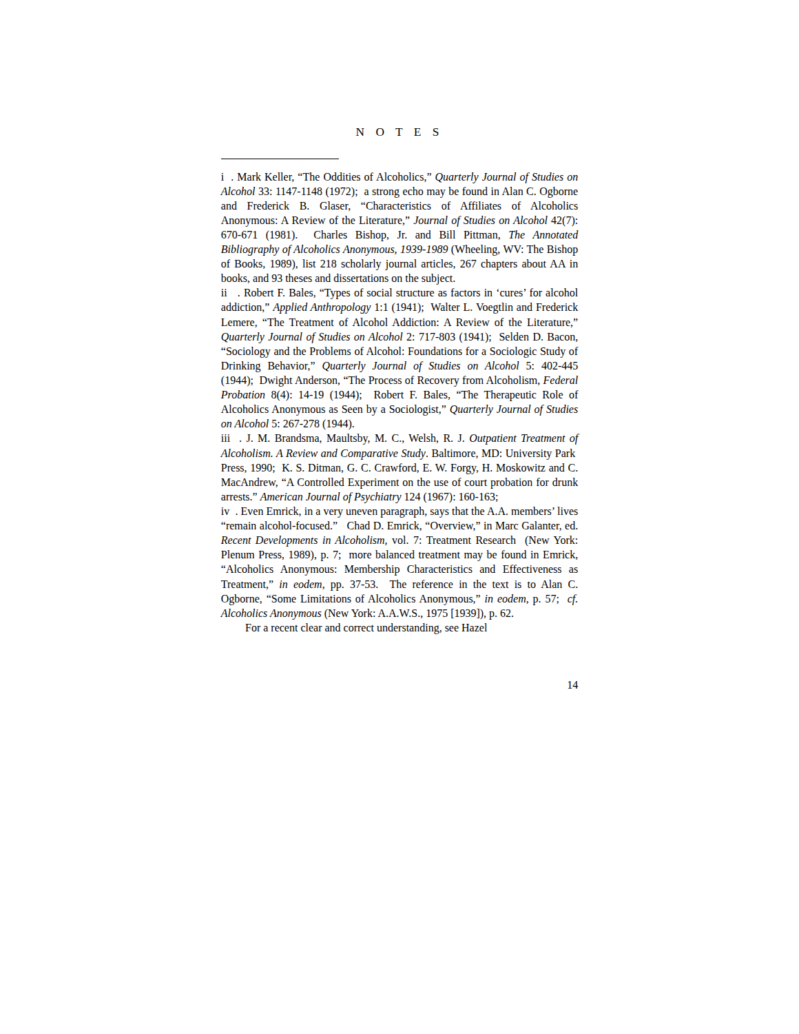N O T E S
i . Mark Keller, “The Oddities of Alcoholics,” Quarterly Journal of Studies on Alcohol 33: 1147-1148 (1972); a strong echo may be found in Alan C. Ogborne and Frederick B. Glaser, “Characteristics of Affiliates of Alcoholics Anonymous: A Review of the Literature,” Journal of Studies on Alcohol 42(7): 670-671 (1981). Charles Bishop, Jr. and Bill Pittman, The Annotated Bibliography of Alcoholics Anonymous, 1939-1989 (Wheeling, WV: The Bishop of Books, 1989), list 218 scholarly journal articles, 267 chapters about AA in books, and 93 theses and dissertations on the subject.
ii . Robert F. Bales, “Types of social structure as factors in ‘cures’ for alcohol addiction,” Applied Anthropology 1:1 (1941); Walter L. Voegtlin and Frederick Lemere, “The Treatment of Alcohol Addiction: A Review of the Literature,” Quarterly Journal of Studies on Alcohol 2: 717-803 (1941); Selden D. Bacon, “Sociology and the Problems of Alcohol: Foundations for a Sociologic Study of Drinking Behavior,” Quarterly Journal of Studies on Alcohol 5: 402-445 (1944); Dwight Anderson, “The Process of Recovery from Alcoholism, Federal Probation 8(4): 14-19 (1944); Robert F. Bales, “The Therapeutic Role of Alcoholics Anonymous as Seen by a Sociologist,” Quarterly Journal of Studies on Alcohol 5: 267-278 (1944).
iii . J. M. Brandsma, Maultsby, M. C., Welsh, R. J. Outpatient Treatment of Alcoholism. A Review and Comparative Study. Baltimore, MD: University Park Press, 1990; K. S. Ditman, G. C. Crawford, E. W. Forgy, H. Moskowitz and C. MacAndrew, “A Controlled Experiment on the use of court probation for drunk arrests.” American Journal of Psychiatry 124 (1967): 160-163;
iv . Even Emrick, in a very uneven paragraph, says that the A.A. members’ lives “remain alcohol-focused.” Chad D. Emrick, “Overview,” in Marc Galanter, ed. Recent Developments in Alcoholism, vol. 7: Treatment Research (New York: Plenum Press, 1989), p. 7; more balanced treatment may be found in Emrick, “Alcoholics Anonymous: Membership Characteristics and Effectiveness as Treatment,” in eodem, pp. 37-53. The reference in the text is to Alan C. Ogborne, “Some Limitations of Alcoholics Anonymous,” in eodem, p. 57; cf. Alcoholics Anonymous (New York: A.A.W.S., 1975 [1939]), p. 62.
For a recent clear and correct understanding, see Hazel
14